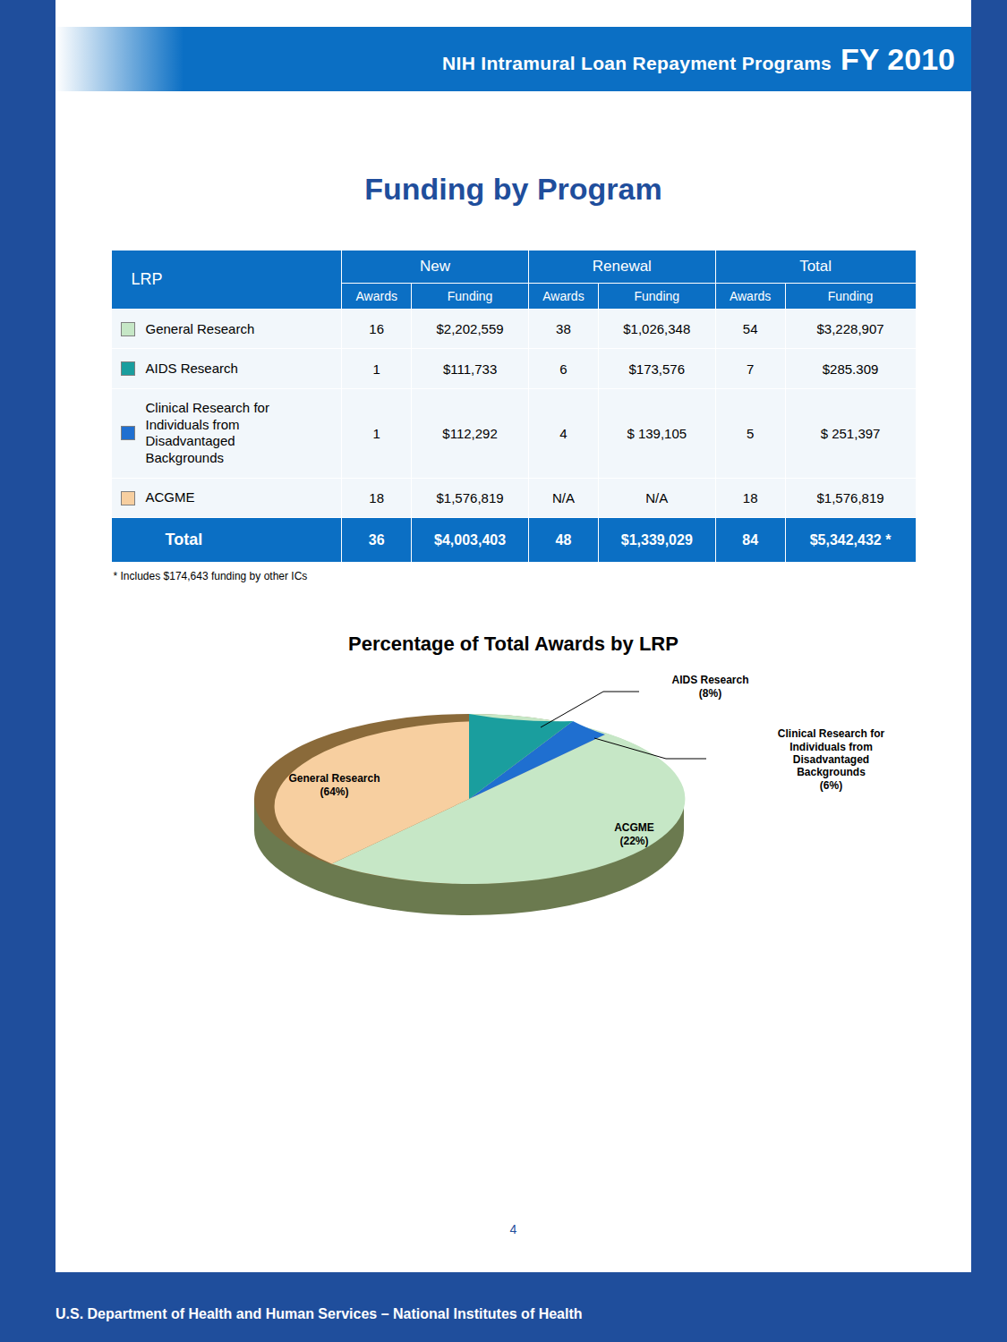NIH Intramural Loan Repayment Programs FY 2010
Funding by Program
| LRP | New | Renewal | Total |
| --- | --- | --- | --- |
| Awards | Funding | Awards | Funding | Awards | Funding |
| General Research | 16 | $2,202,559 | 38 | $1,026,348 | 54 | $3,228,907 |
| AIDS Research | 1 | $111,733 | 6 | $173,576 | 7 | $285.309 |
| Clinical Research for Individuals from Disadvantaged Backgrounds | 1 | $112,292 | 4 | $ 139,105 | 5 | $ 251,397 |
| ACGME | 18 | $1,576,819 | N/A | N/A | 18 | $1,576,819 |
| Total | 36 | $4,003,403 | 48 | $1,339,029 | 84 | $5,342,432 * |
* Includes $174,643 funding by other ICs
Percentage of Total Awards by LRP
General Research
(64%)
AIDS Research
(8%)
Clinical Research for
Individuals from
Disadvantaged
Backgrounds
(6%)
ACGME
(22%)
4
U.S. Department of Health and Human Services – National Institutes of Health